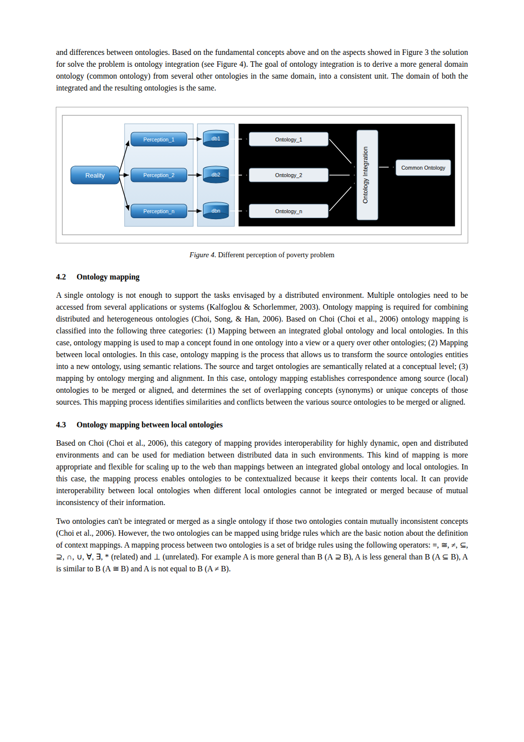and differences between ontologies. Based on the fundamental concepts above and on the aspects showed in Figure 3 the solution for solve the problem is ontology integration (see Figure 4). The goal of ontology integration is to derive a more general domain ontology (common ontology) from several other ontologies in the same domain, into a consistent unit. The domain of both the integrated and the resulting ontologies is the same.
Ontology integration diagram Reality leads to Perception_1, Perception_2 and Perception_n, which map to databases db1, db2 and dbn, which map to Ontology_1, Ontology_2 and Ontology_n, which feed into Ontology Integration producing a Common Ontology. Reality Perception_1 Perception_2 Perception_n db1 db2 dbn Ontology_1 Ontology_2 Ontology_n Ontology Integration Common Ontology
Figure 4. Different perception of poverty problem
4.2 Ontology mapping
A single ontology is not enough to support the tasks envisaged by a distributed environment. Multiple ontologies need to be accessed from several applications or systems (Kalfoglou & Schorlemmer, 2003). Ontology mapping is required for combining distributed and heterogeneous ontologies (Choi, Song, & Han, 2006). Based on Choi (Choi et al., 2006) ontology mapping is classified into the following three categories: (1) Mapping between an integrated global ontology and local ontologies. In this case, ontology mapping is used to map a concept found in one ontology into a view or a query over other ontologies; (2) Mapping between local ontologies. In this case, ontology mapping is the process that allows us to transform the source ontologies entities into a new ontology, using semantic relations. The source and target ontologies are semantically related at a conceptual level; (3) mapping by ontology merging and alignment. In this case, ontology mapping establishes correspondence among source (local) ontologies to be merged or aligned, and determines the set of overlapping concepts (synonyms) or unique concepts of those sources. This mapping process identifies similarities and conflicts between the various source ontologies to be merged or aligned.
4.3 Ontology mapping between local ontologies
Based on Choi (Choi et al., 2006), this category of mapping provides interoperability for highly dynamic, open and distributed environments and can be used for mediation between distributed data in such environments. This kind of mapping is more appropriate and flexible for scaling up to the web than mappings between an integrated global ontology and local ontologies. In this case, the mapping process enables ontologies to be contextualized because it keeps their contents local. It can provide interoperability between local ontologies when different local ontologies cannot be integrated or merged because of mutual inconsistency of their information.
Two ontologies can't be integrated or merged as a single ontology if those two ontologies contain mutually inconsistent concepts (Choi et al., 2006). However, the two ontologies can be mapped using bridge rules which are the basic notion about the definition of context mappings. A mapping process between two ontologies is a set of bridge rules using the following operators: ≡, ≅, ≠, ⊆, ⊇, ∩, ∪, ∀, ∃, * (related) and ⊥ (unrelated). For example A is more general than B (A ⊇ B), A is less general than B (A ⊆ B), A is similar to B (A ≅ B) and A is not equal to B (A ≠ B).